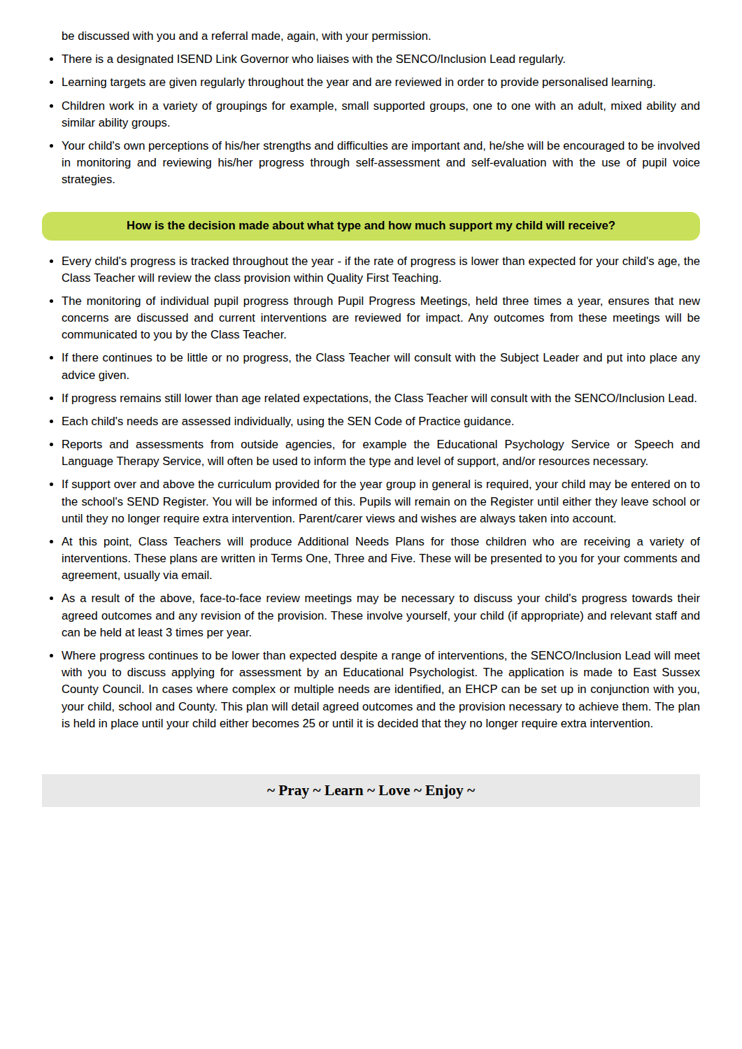be discussed with you and a referral made, again, with your permission.
There is a designated ISEND Link Governor who liaises with the SENCO/Inclusion Lead regularly.
Learning targets are given regularly throughout the year and are reviewed in order to provide personalised learning.
Children work in a variety of groupings for example, small supported groups, one to one with an adult, mixed ability and similar ability groups.
Your child's own perceptions of his/her strengths and difficulties are important and, he/she will be encouraged to be involved in monitoring and reviewing his/her progress through self-assessment and self-evaluation with the use of pupil voice strategies.
How is the decision made about what type and how much support my child will receive?
Every child's progress is tracked throughout the year - if the rate of progress is lower than expected for your child's age, the Class Teacher will review the class provision within Quality First Teaching.
The monitoring of individual pupil progress through Pupil Progress Meetings, held three times a year, ensures that new concerns are discussed and current interventions are reviewed for impact. Any outcomes from these meetings will be communicated to you by the Class Teacher.
If there continues to be little or no progress, the Class Teacher will consult with the Subject Leader and put into place any advice given.
If progress remains still lower than age related expectations, the Class Teacher will consult with the SENCO/Inclusion Lead.
Each child's needs are assessed individually, using the SEN Code of Practice guidance.
Reports and assessments from outside agencies, for example the Educational Psychology Service or Speech and Language Therapy Service, will often be used to inform the type and level of support, and/or resources necessary.
If support over and above the curriculum provided for the year group in general is required, your child may be entered on to the school's SEND Register. You will be informed of this. Pupils will remain on the Register until either they leave school or until they no longer require extra intervention. Parent/carer views and wishes are always taken into account.
At this point, Class Teachers will produce Additional Needs Plans for those children who are receiving a variety of interventions. These plans are written in Terms One, Three and Five. These will be presented to you for your comments and agreement, usually via email.
As a result of the above, face-to-face review meetings may be necessary to discuss your child's progress towards their agreed outcomes and any revision of the provision. These involve yourself, your child (if appropriate) and relevant staff and can be held at least 3 times per year.
Where progress continues to be lower than expected despite a range of interventions, the SENCO/Inclusion Lead will meet with you to discuss applying for assessment by an Educational Psychologist. The application is made to East Sussex County Council. In cases where complex or multiple needs are identified, an EHCP can be set up in conjunction with you, your child, school and County. This plan will detail agreed outcomes and the provision necessary to achieve them. The plan is held in place until your child either becomes 25 or until it is decided that they no longer require extra intervention.
~ Pray ~ Learn ~ Love ~ Enjoy ~